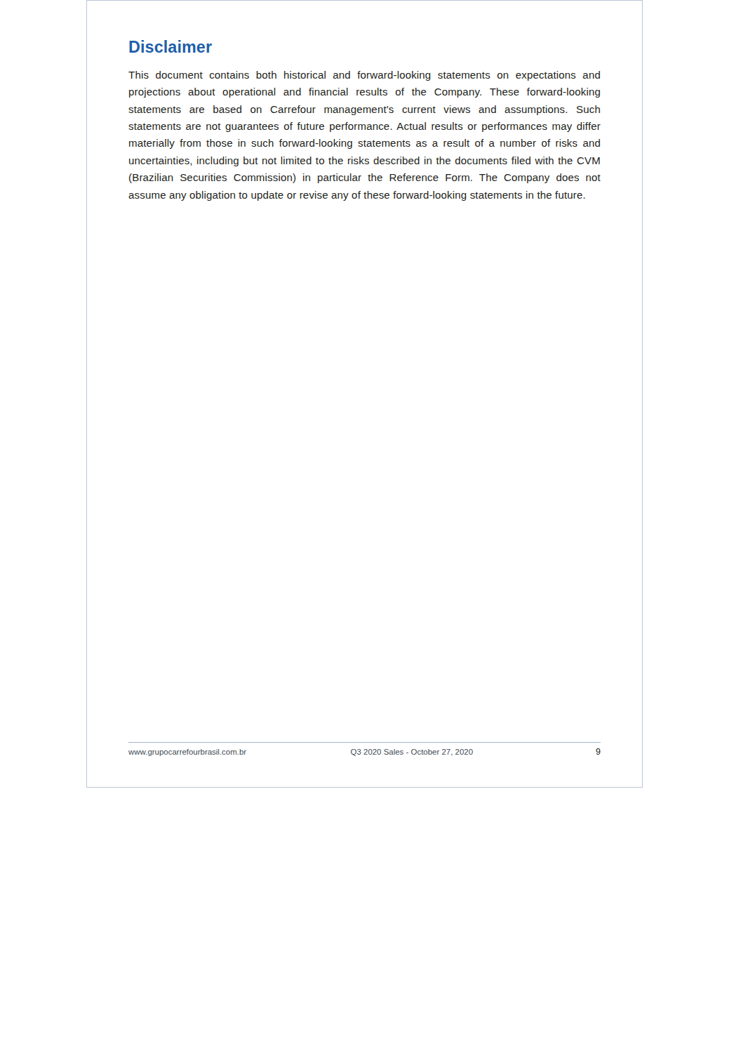Disclaimer
This document contains both historical and forward-looking statements on expectations and projections about operational and financial results of the Company. These forward-looking statements are based on Carrefour management's current views and assumptions. Such statements are not guarantees of future performance. Actual results or performances may differ materially from those in such forward-looking statements as a result of a number of risks and uncertainties, including but not limited to the risks described in the documents filed with the CVM (Brazilian Securities Commission) in particular the Reference Form. The Company does not assume any obligation to update or revise any of these forward-looking statements in the future.
www.grupocarrefourbrasil.com.br
Q3 2020 Sales - October 27, 2020
9